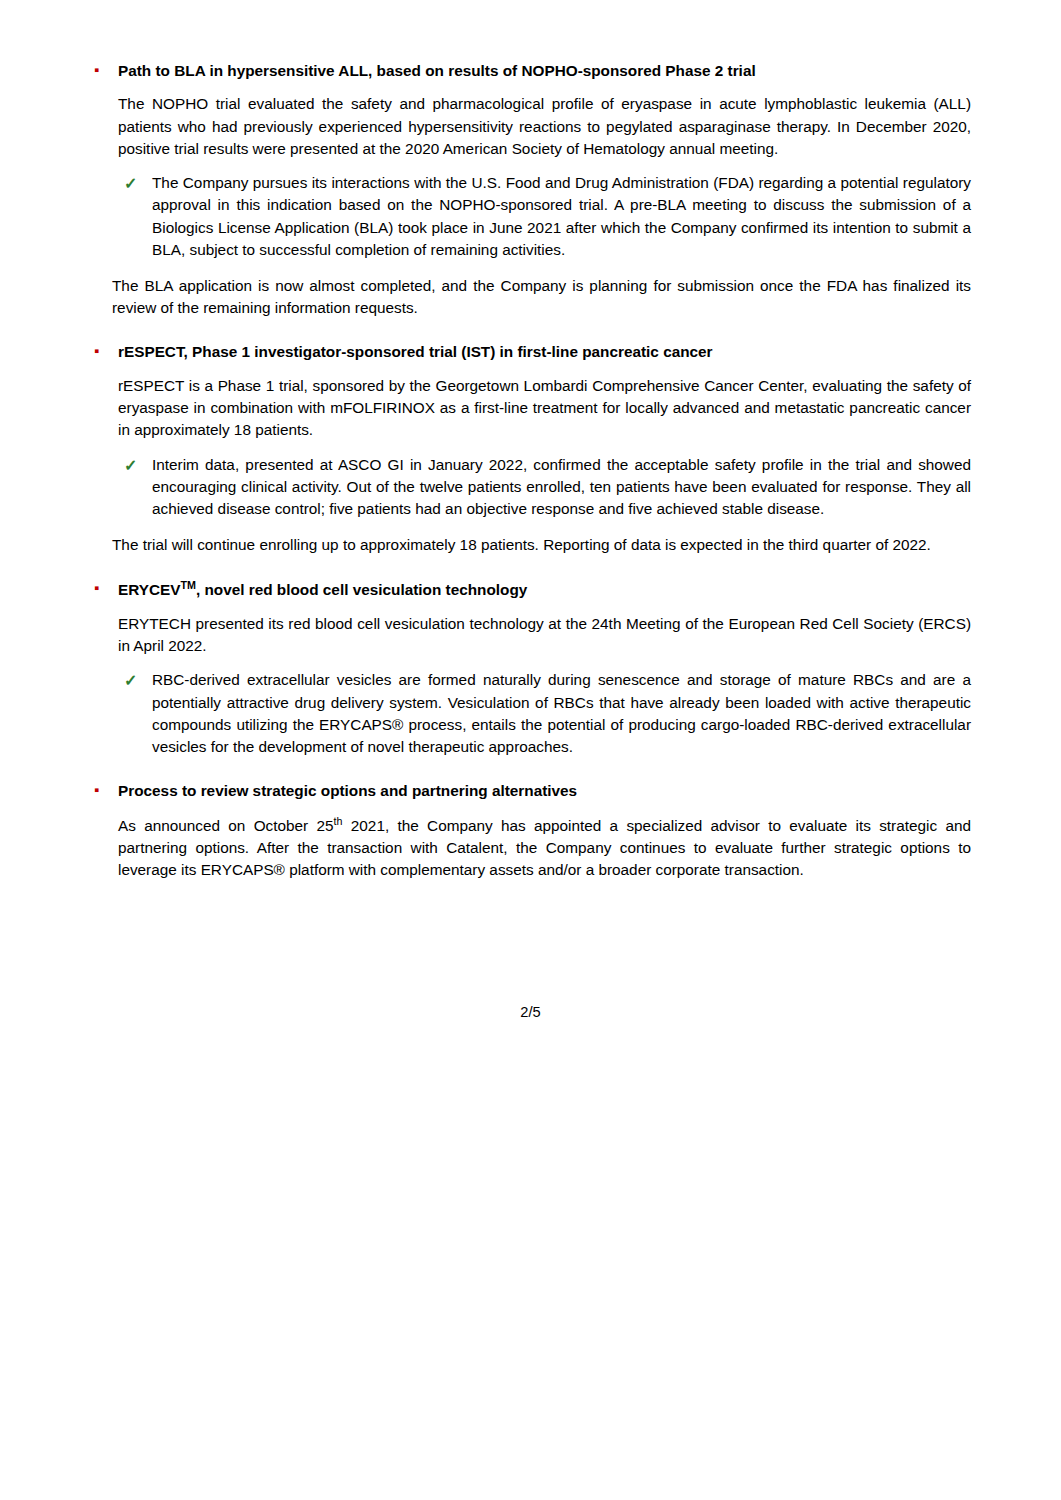Path to BLA in hypersensitive ALL, based on results of NOPHO-sponsored Phase 2 trial
The NOPHO trial evaluated the safety and pharmacological profile of eryaspase in acute lymphoblastic leukemia (ALL) patients who had previously experienced hypersensitivity reactions to pegylated asparaginase therapy. In December 2020, positive trial results were presented at the 2020 American Society of Hematology annual meeting.
The Company pursues its interactions with the U.S. Food and Drug Administration (FDA) regarding a potential regulatory approval in this indication based on the NOPHO-sponsored trial. A pre-BLA meeting to discuss the submission of a Biologics License Application (BLA) took place in June 2021 after which the Company confirmed its intention to submit a BLA, subject to successful completion of remaining activities.
The BLA application is now almost completed, and the Company is planning for submission once the FDA has finalized its review of the remaining information requests.
rESPECT, Phase 1 investigator-sponsored trial (IST) in first-line pancreatic cancer
rESPECT is a Phase 1 trial, sponsored by the Georgetown Lombardi Comprehensive Cancer Center, evaluating the safety of eryaspase in combination with mFOLFIRINOX as a first-line treatment for locally advanced and metastatic pancreatic cancer in approximately 18 patients.
Interim data, presented at ASCO GI in January 2022, confirmed the acceptable safety profile in the trial and showed encouraging clinical activity. Out of the twelve patients enrolled, ten patients have been evaluated for response. They all achieved disease control; five patients had an objective response and five achieved stable disease.
The trial will continue enrolling up to approximately 18 patients. Reporting of data is expected in the third quarter of 2022.
ERYCEVTM, novel red blood cell vesiculation technology
ERYTECH presented its red blood cell vesiculation technology at the 24th Meeting of the European Red Cell Society (ERCS) in April 2022.
RBC-derived extracellular vesicles are formed naturally during senescence and storage of mature RBCs and are a potentially attractive drug delivery system. Vesiculation of RBCs that have already been loaded with active therapeutic compounds utilizing the ERYCAPS® process, entails the potential of producing cargo-loaded RBC-derived extracellular vesicles for the development of novel therapeutic approaches.
Process to review strategic options and partnering alternatives
As announced on October 25th 2021, the Company has appointed a specialized advisor to evaluate its strategic and partnering options. After the transaction with Catalent, the Company continues to evaluate further strategic options to leverage its ERYCAPS® platform with complementary assets and/or a broader corporate transaction.
2/5